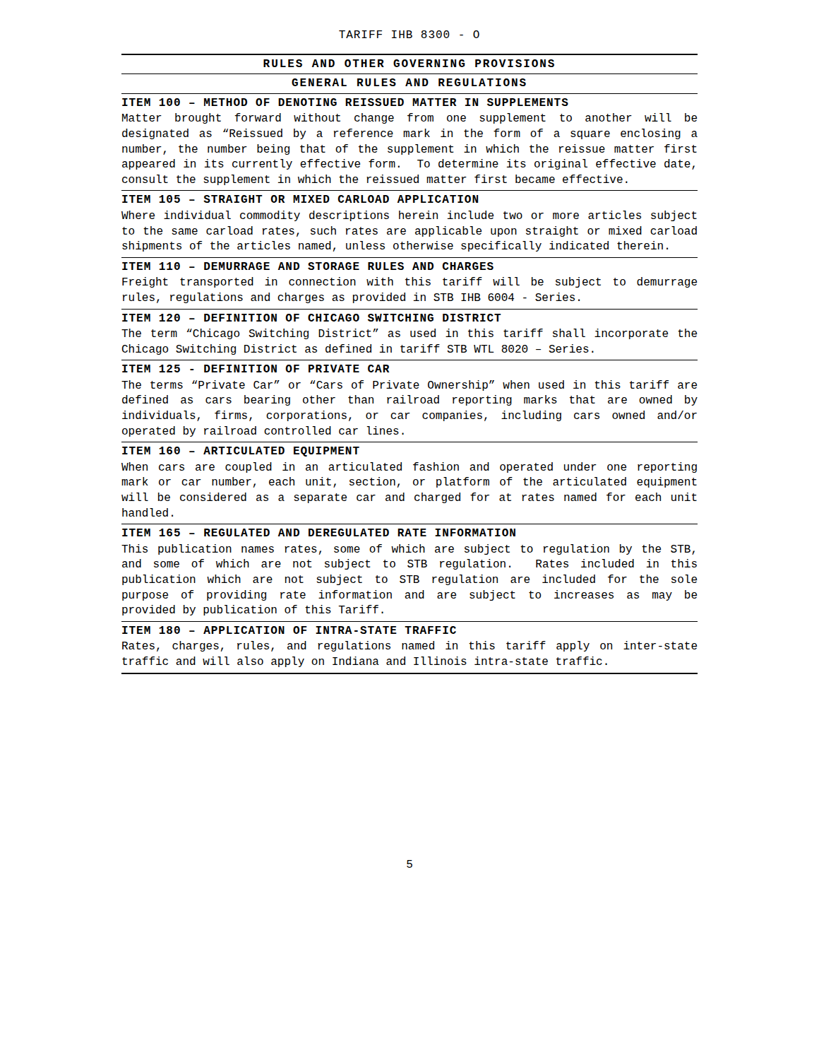TARIFF IHB 8300 - O
RULES AND OTHER GOVERNING PROVISIONS
GENERAL RULES AND REGULATIONS
ITEM 100 – METHOD OF DENOTING REISSUED MATTER IN SUPPLEMENTS
Matter brought forward without change from one supplement to another will be designated as “Reissued by a reference mark in the form of a square enclosing a number, the number being that of the supplement in which the reissue matter first appeared in its currently effective form. To determine its original effective date, consult the supplement in which the reissued matter first became effective.
ITEM 105 – STRAIGHT OR MIXED CARLOAD APPLICATION
Where individual commodity descriptions herein include two or more articles subject to the same carload rates, such rates are applicable upon straight or mixed carload shipments of the articles named, unless otherwise specifically indicated therein.
ITEM 110 – DEMURRAGE AND STORAGE RULES AND CHARGES
Freight transported in connection with this tariff will be subject to demurrage rules, regulations and charges as provided in STB IHB 6004 - Series.
ITEM 120 – DEFINITION OF CHICAGO SWITCHING DISTRICT
The term “Chicago Switching District” as used in this tariff shall incorporate the Chicago Switching District as defined in tariff STB WTL 8020 – Series.
ITEM 125 - DEFINITION OF PRIVATE CAR
The terms “Private Car” or “Cars of Private Ownership” when used in this tariff are defined as cars bearing other than railroad reporting marks that are owned by individuals, firms, corporations, or car companies, including cars owned and/or operated by railroad controlled car lines.
ITEM 160 – ARTICULATED EQUIPMENT
When cars are coupled in an articulated fashion and operated under one reporting mark or car number, each unit, section, or platform of the articulated equipment will be considered as a separate car and charged for at rates named for each unit handled.
ITEM 165 – REGULATED AND DEREGULATED RATE INFORMATION
This publication names rates, some of which are subject to regulation by the STB, and some of which are not subject to STB regulation. Rates included in this publication which are not subject to STB regulation are included for the sole purpose of providing rate information and are subject to increases as may be provided by publication of this Tariff.
ITEM 180 – APPLICATION OF INTRA-STATE TRAFFIC
Rates, charges, rules, and regulations named in this tariff apply on inter-state traffic and will also apply on Indiana and Illinois intra-state traffic.
5